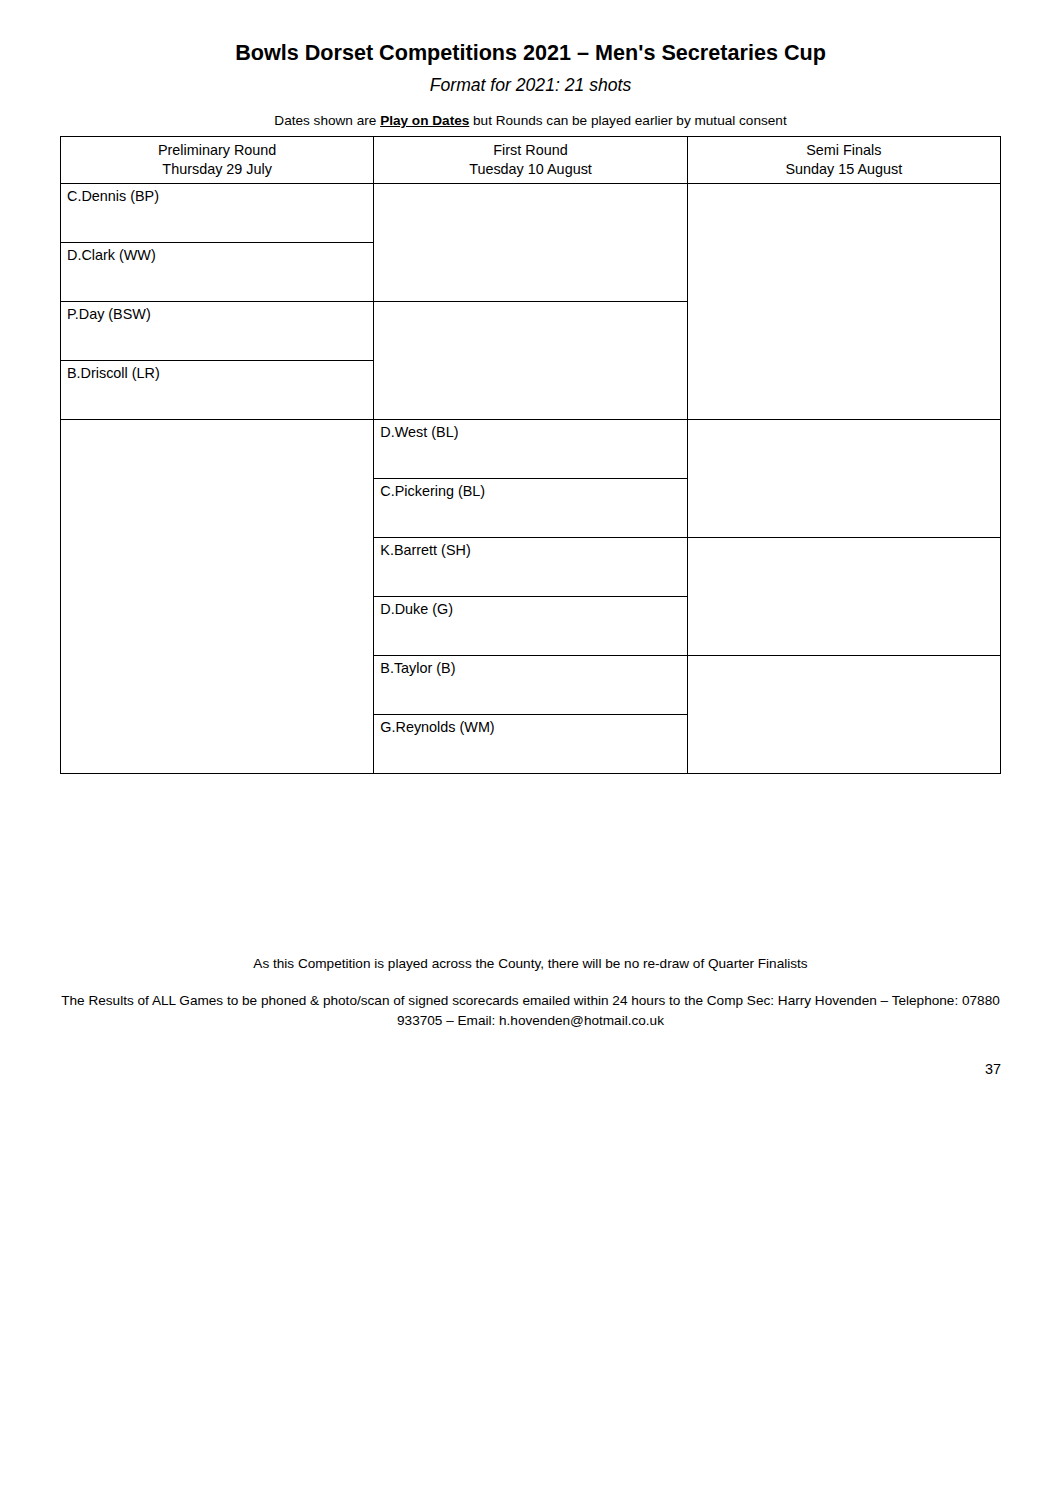Bowls Dorset Competitions 2021 – Men's Secretaries Cup
Format for 2021: 21 shots
Dates shown are Play on Dates but Rounds can be played earlier by mutual consent
| Preliminary Round Thursday 29 July | First Round Tuesday 10 August | Semi Finals Sunday 15 August |
| --- | --- | --- |
| C.Dennis (BP) | | |
| D.Clark (WW) |
| P.Day (BSW) | |
| B.Driscoll (LR) |
| | D.West (BL) | |
| C.Pickering (BL) |
| K.Barrett (SH) | |
| D.Duke (G) |
| B.Taylor (B) | |
| G.Reynolds (WM) |
As this Competition is played across the County, there will be no re-draw of Quarter Finalists
The Results of ALL Games to be phoned & photo/scan of signed scorecards emailed within 24 hours to the Comp Sec: Harry Hovenden – Telephone: 07880 933705 – Email: h.hovenden@hotmail.co.uk
37